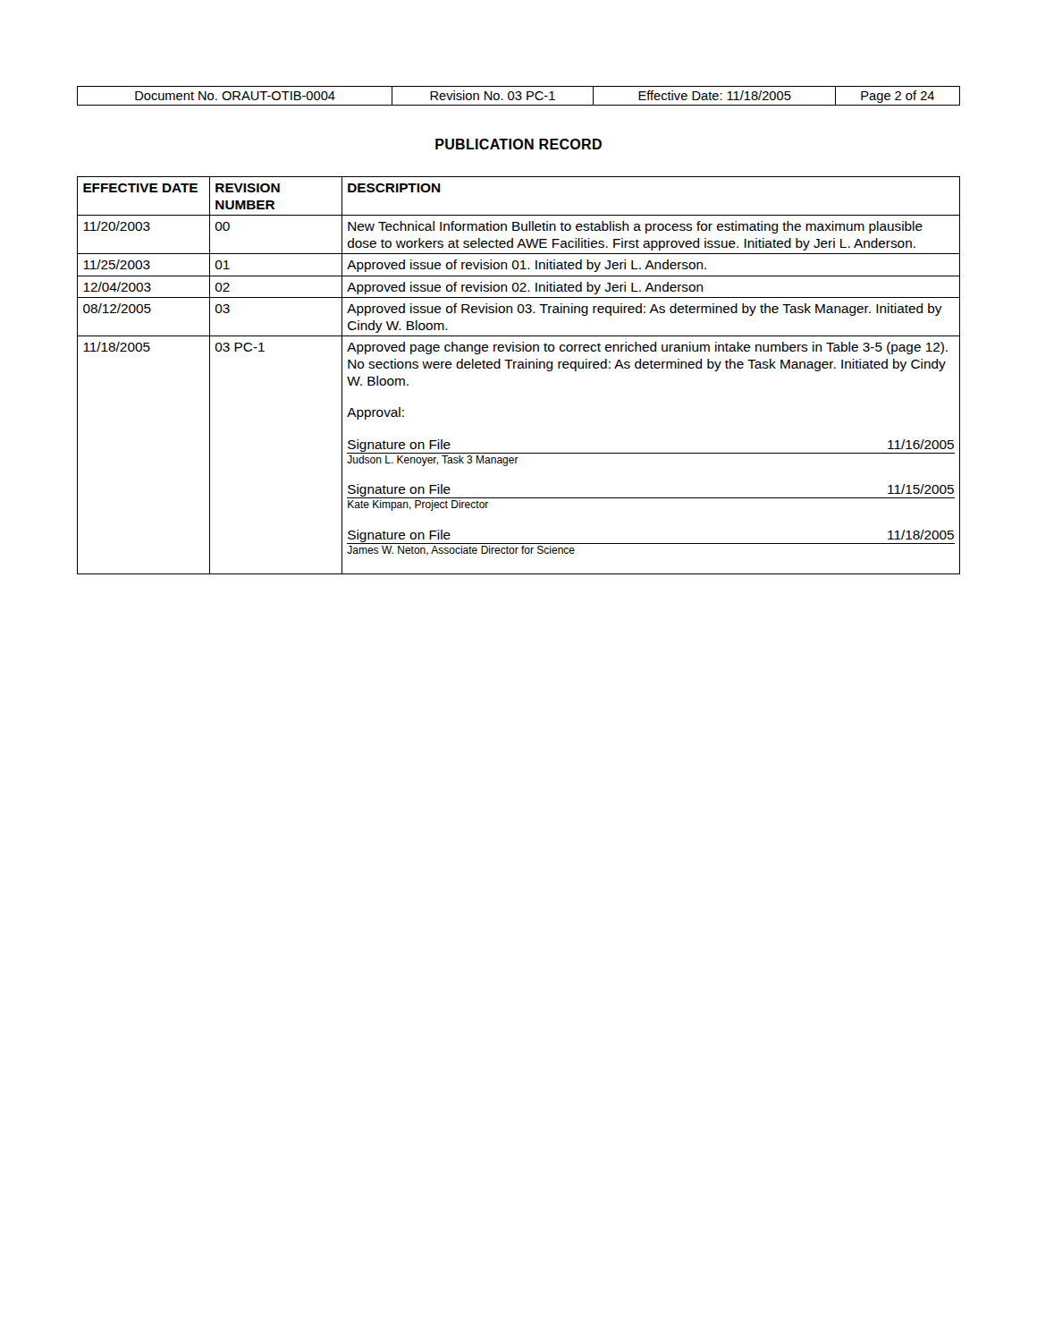| Document No. ORAUT-OTIB-0004 | Revision No. 03 PC-1 | Effective Date: 11/18/2005 | Page 2 of 24 |
PUBLICATION RECORD
| EFFECTIVE DATE | REVISION NUMBER | DESCRIPTION |
| --- | --- | --- |
| 11/20/2003 | 00 | New Technical Information Bulletin to establish a process for estimating the maximum plausible dose to workers at selected AWE Facilities. First approved issue. Initiated by Jeri L. Anderson. |
| 11/25/2003 | 01 | Approved issue of revision 01. Initiated by Jeri L. Anderson. |
| 12/04/2003 | 02 | Approved issue of revision 02. Initiated by Jeri L. Anderson |
| 08/12/2005 | 03 | Approved issue of Revision 03. Training required: As determined by the Task Manager. Initiated by Cindy W. Bloom. |
| 11/18/2005 | 03 PC-1 | Approved page change revision to correct enriched uranium intake numbers in Table 3-5 (page 12). No sections were deleted Training required: As determined by the Task Manager. Initiated by Cindy W. Bloom. Approval: Signature on File 11/16/2005 Judson L. Kenoyer, Task 3 Manager Signature on File 11/15/2005 Kate Kimpan, Project Director Signature on File 11/18/2005 James W. Neton, Associate Director for Science |